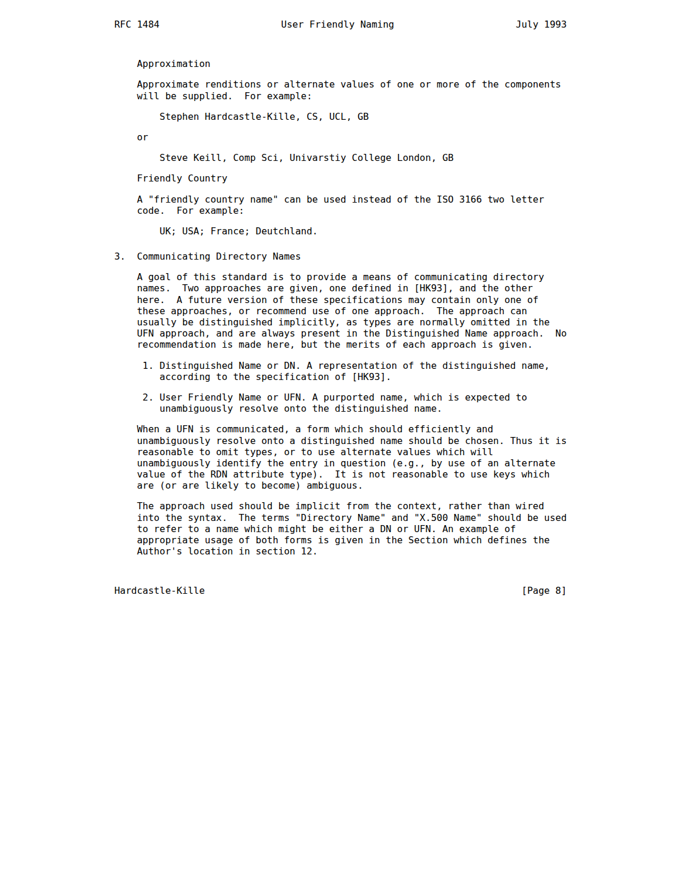RFC 1484 User Friendly Naming July 1993
Approximation
Approximate renditions or alternate values of one or more of the components will be supplied. For example:
Stephen Hardcastle-Kille, CS, UCL, GB
or
Steve Keill, Comp Sci, Univarstiy College London, GB
Friendly Country
A "friendly country name" can be used instead of the ISO 3166 two letter code. For example:
UK; USA; France; Deutchland.
3. Communicating Directory Names
A goal of this standard is to provide a means of communicating directory names. Two approaches are given, one defined in [HK93], and the other here. A future version of these specifications may contain only one of these approaches, or recommend use of one approach. The approach can usually be distinguished implicitly, as types are normally omitted in the UFN approach, and are always present in the Distinguished Name approach. No recommendation is made here, but the merits of each approach is given.
Distinguished Name or DN. A representation of the distinguished name, according to the specification of [HK93].
User Friendly Name or UFN. A purported name, which is expected to unambiguously resolve onto the distinguished name.
When a UFN is communicated, a form which should efficiently and unambiguously resolve onto a distinguished name should be chosen. Thus it is reasonable to omit types, or to use alternate values which will unambiguously identify the entry in question (e.g., by use of an alternate value of the RDN attribute type). It is not reasonable to use keys which are (or are likely to become) ambiguous.
The approach used should be implicit from the context, rather than wired into the syntax. The terms "Directory Name" and "X.500 Name" should be used to refer to a name which might be either a DN or UFN. An example of appropriate usage of both forms is given in the Section which defines the Author's location in section 12.
Hardcastle-Kille [Page 8]